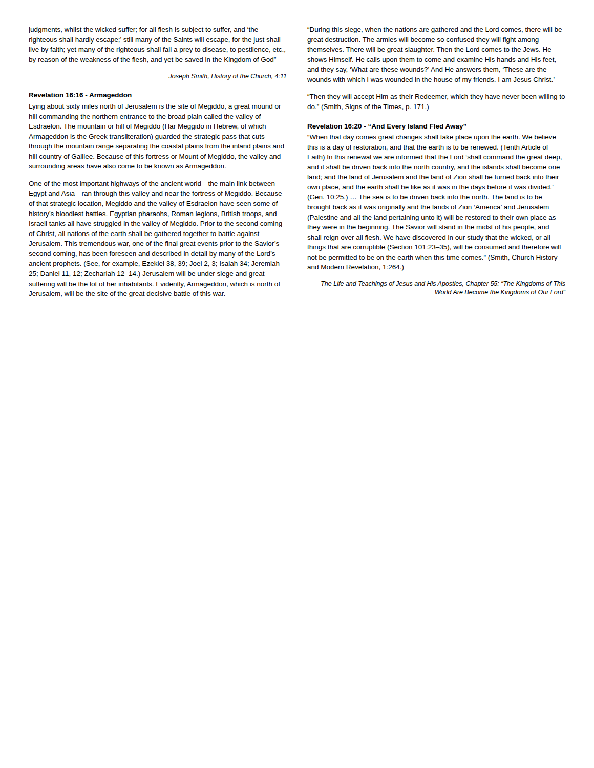judgments, whilst the wicked suffer; for all flesh is subject to suffer, and ‘the righteous shall hardly escape;’ still many of the Saints will escape, for the just shall live by faith; yet many of the righteous shall fall a prey to disease, to pestilence, etc., by reason of the weakness of the flesh, and yet be saved in the Kingdom of God”
Joseph Smith, History of the Church, 4:11
Revelation 16:16 - Armageddon
Lying about sixty miles north of Jerusalem is the site of Megiddo, a great mound or hill commanding the northern entrance to the broad plain called the valley of Esdraelon. The mountain or hill of Megiddo (Har Meggido in Hebrew, of which Armageddon is the Greek transliteration) guarded the strategic pass that cuts through the mountain range separating the coastal plains from the inland plains and hill country of Galilee. Because of this fortress or Mount of Megiddo, the valley and surrounding areas have also come to be known as Armageddon.
One of the most important highways of the ancient world—the main link between Egypt and Asia—ran through this valley and near the fortress of Megiddo. Because of that strategic location, Megiddo and the valley of Esdraelon have seen some of history’s bloodiest battles. Egyptian pharaohs, Roman legions, British troops, and Israeli tanks all have struggled in the valley of Megiddo. Prior to the second coming of Christ, all nations of the earth shall be gathered together to battle against Jerusalem. This tremendous war, one of the final great events prior to the Savior’s second coming, has been foreseen and described in detail by many of the Lord’s ancient prophets. (See, for example, Ezekiel 38, 39; Joel 2, 3; Isaiah 34; Jeremiah 25; Daniel 11, 12; Zechariah 12–14.) Jerusalem will be under siege and great suffering will be the lot of her inhabitants. Evidently, Armageddon, which is north of Jerusalem, will be the site of the great decisive battle of this war.
“During this siege, when the nations are gathered and the Lord comes, there will be great destruction. The armies will become so confused they will fight among themselves. There will be great slaughter. Then the Lord comes to the Jews. He shows Himself. He calls upon them to come and examine His hands and His feet, and they say, ‘What are these wounds?’ And He answers them, ‘These are the wounds with which I was wounded in the house of my friends. I am Jesus Christ.’
“Then they will accept Him as their Redeemer, which they have never been willing to do.” (Smith, Signs of the Times, p. 171.)
Revelation 16:20 - “And Every Island Fled Away”
“When that day comes great changes shall take place upon the earth. We believe this is a day of restoration, and that the earth is to be renewed. (Tenth Article of Faith) In this renewal we are informed that the Lord ‘shall command the great deep, and it shall be driven back into the north country, and the islands shall become one land; and the land of Jerusalem and the land of Zion shall be turned back into their own place, and the earth shall be like as it was in the days before it was divided.’ (Gen. 10:25.) … The sea is to be driven back into the north. The land is to be brought back as it was originally and the lands of Zion ‘America’ and Jerusalem (Palestine and all the land pertaining unto it) will be restored to their own place as they were in the beginning. The Savior will stand in the midst of his people, and shall reign over all flesh. We have discovered in our study that the wicked, or all things that are corruptible (Section 101:23–35), will be consumed and therefore will not be permitted to be on the earth when this time comes.” (Smith, Church History and Modern Revelation, 1:264.)
The Life and Teachings of Jesus and His Apostles, Chapter 55: “The Kingdoms of This World Are Become the Kingdoms of Our Lord”